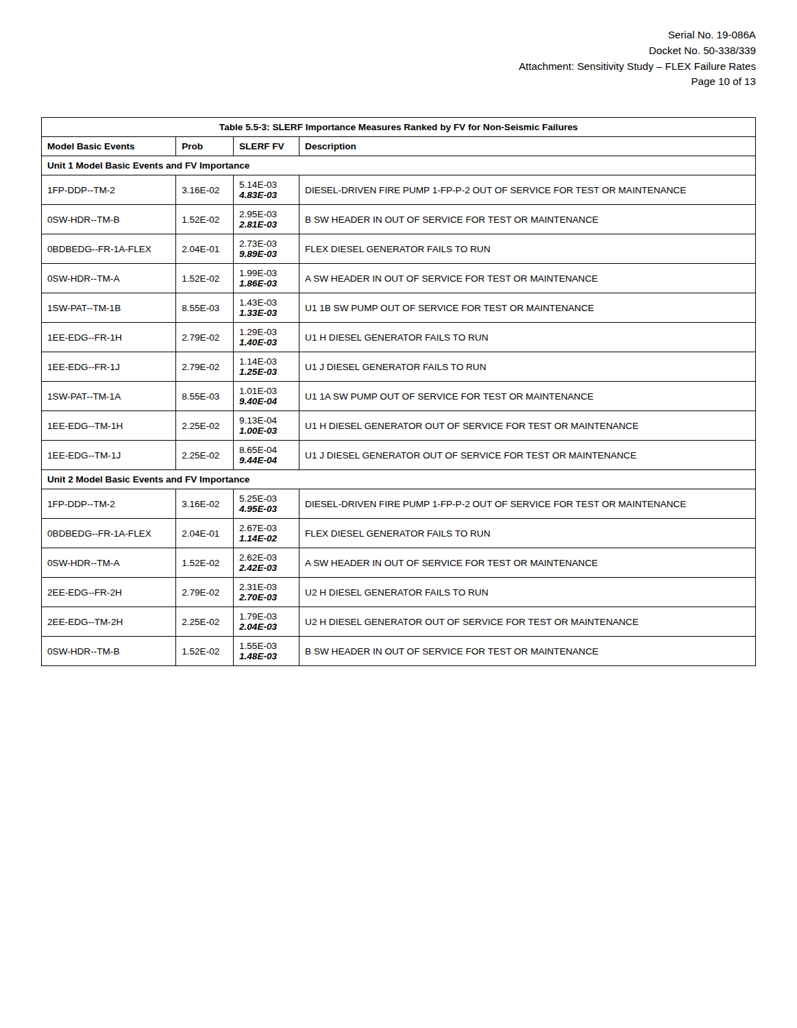Serial No. 19-086A
Docket No. 50-338/339
Attachment: Sensitivity Study – FLEX Failure Rates
Page 10 of 13
Table 5.5-3: SLERF Importance Measures Ranked by FV for Non-Seismic Failures
| Model Basic Events | Prob | SLERF FV | Description |
| --- | --- | --- | --- |
| Unit 1 Model Basic Events and FV Importance |
| 1FP-DDP--TM-2 | 3.16E-02 | 5.14E-03 4.83E-03 | DIESEL-DRIVEN FIRE PUMP 1-FP-P-2 OUT OF SERVICE FOR TEST OR MAINTENANCE |
| 0SW-HDR--TM-B | 1.52E-02 | 2.95E-03 2.81E-03 | B SW HEADER IN OUT OF SERVICE FOR TEST OR MAINTENANCE |
| 0BDBEDG--FR-1A-FLEX | 2.04E-01 | 2.73E-03 9.89E-03 | FLEX DIESEL GENERATOR FAILS TO RUN |
| 0SW-HDR--TM-A | 1.52E-02 | 1.99E-03 1.86E-03 | A SW HEADER IN OUT OF SERVICE FOR TEST OR MAINTENANCE |
| 1SW-PAT--TM-1B | 8.55E-03 | 1.43E-03 1.33E-03 | U1 1B SW PUMP OUT OF SERVICE FOR TEST OR MAINTENANCE |
| 1EE-EDG--FR-1H | 2.79E-02 | 1.29E-03 1.40E-03 | U1 H DIESEL GENERATOR FAILS TO RUN |
| 1EE-EDG--FR-1J | 2.79E-02 | 1.14E-03 1.25E-03 | U1 J DIESEL GENERATOR FAILS TO RUN |
| 1SW-PAT--TM-1A | 8.55E-03 | 1.01E-03 9.40E-04 | U1 1A SW PUMP OUT OF SERVICE FOR TEST OR MAINTENANCE |
| 1EE-EDG--TM-1H | 2.25E-02 | 9.13E-04 1.00E-03 | U1 H DIESEL GENERATOR OUT OF SERVICE FOR TEST OR MAINTENANCE |
| 1EE-EDG--TM-1J | 2.25E-02 | 8.65E-04 9.44E-04 | U1 J DIESEL GENERATOR OUT OF SERVICE FOR TEST OR MAINTENANCE |
| Unit 2 Model Basic Events and FV Importance |
| 1FP-DDP--TM-2 | 3.16E-02 | 5.25E-03 4.95E-03 | DIESEL-DRIVEN FIRE PUMP 1-FP-P-2 OUT OF SERVICE FOR TEST OR MAINTENANCE |
| 0BDBEDG--FR-1A-FLEX | 2.04E-01 | 2.67E-03 1.14E-02 | FLEX DIESEL GENERATOR FAILS TO RUN |
| 0SW-HDR--TM-A | 1.52E-02 | 2.62E-03 2.42E-03 | A SW HEADER IN OUT OF SERVICE FOR TEST OR MAINTENANCE |
| 2EE-EDG--FR-2H | 2.79E-02 | 2.31E-03 2.70E-03 | U2 H DIESEL GENERATOR FAILS TO RUN |
| 2EE-EDG--TM-2H | 2.25E-02 | 1.79E-03 2.04E-03 | U2 H DIESEL GENERATOR OUT OF SERVICE FOR TEST OR MAINTENANCE |
| 0SW-HDR--TM-B | 1.52E-02 | 1.55E-03 1.48E-03 | B SW HEADER IN OUT OF SERVICE FOR TEST OR MAINTENANCE |